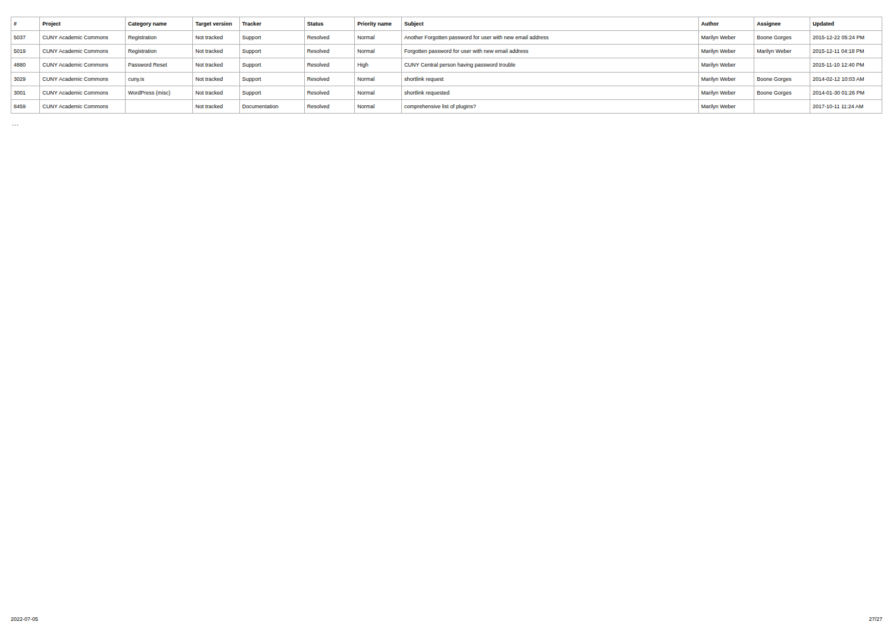| # | Project | Category name | Target version | Tracker | Status | Priority name | Subject | Author | Assignee | Updated |
| --- | --- | --- | --- | --- | --- | --- | --- | --- | --- | --- |
| 5037 | CUNY Academic Commons | Registration | Not tracked | Support | Resolved | Normal | Another Forgotten password for user with new email address | Marilyn Weber | Boone Gorges | 2015-12-22 05:24 PM |
| 5019 | CUNY Academic Commons | Registration | Not tracked | Support | Resolved | Normal | Forgotten password for user with new email address | Marilyn Weber | Marilyn Weber | 2015-12-11 04:18 PM |
| 4880 | CUNY Academic Commons | Password Reset | Not tracked | Support | Resolved | High | CUNY Central person having password trouble | Marilyn Weber | | 2015-11-10 12:40 PM |
| 3029 | CUNY Academic Commons | cuny.is | Not tracked | Support | Resolved | Normal | shortlink request | Marilyn Weber | Boone Gorges | 2014-02-12 10:03 AM |
| 3001 | CUNY Academic Commons | WordPress (misc) | Not tracked | Support | Resolved | Normal | shortlink requested | Marilyn Weber | Boone Gorges | 2014-01-30 01:26 PM |
| 8459 | CUNY Academic Commons | | Not tracked | Documentation | Resolved | Normal | comprehensive list of plugins? | Marilyn Weber | | 2017-10-11 11:24 AM |
...
2022-07-05 27/27